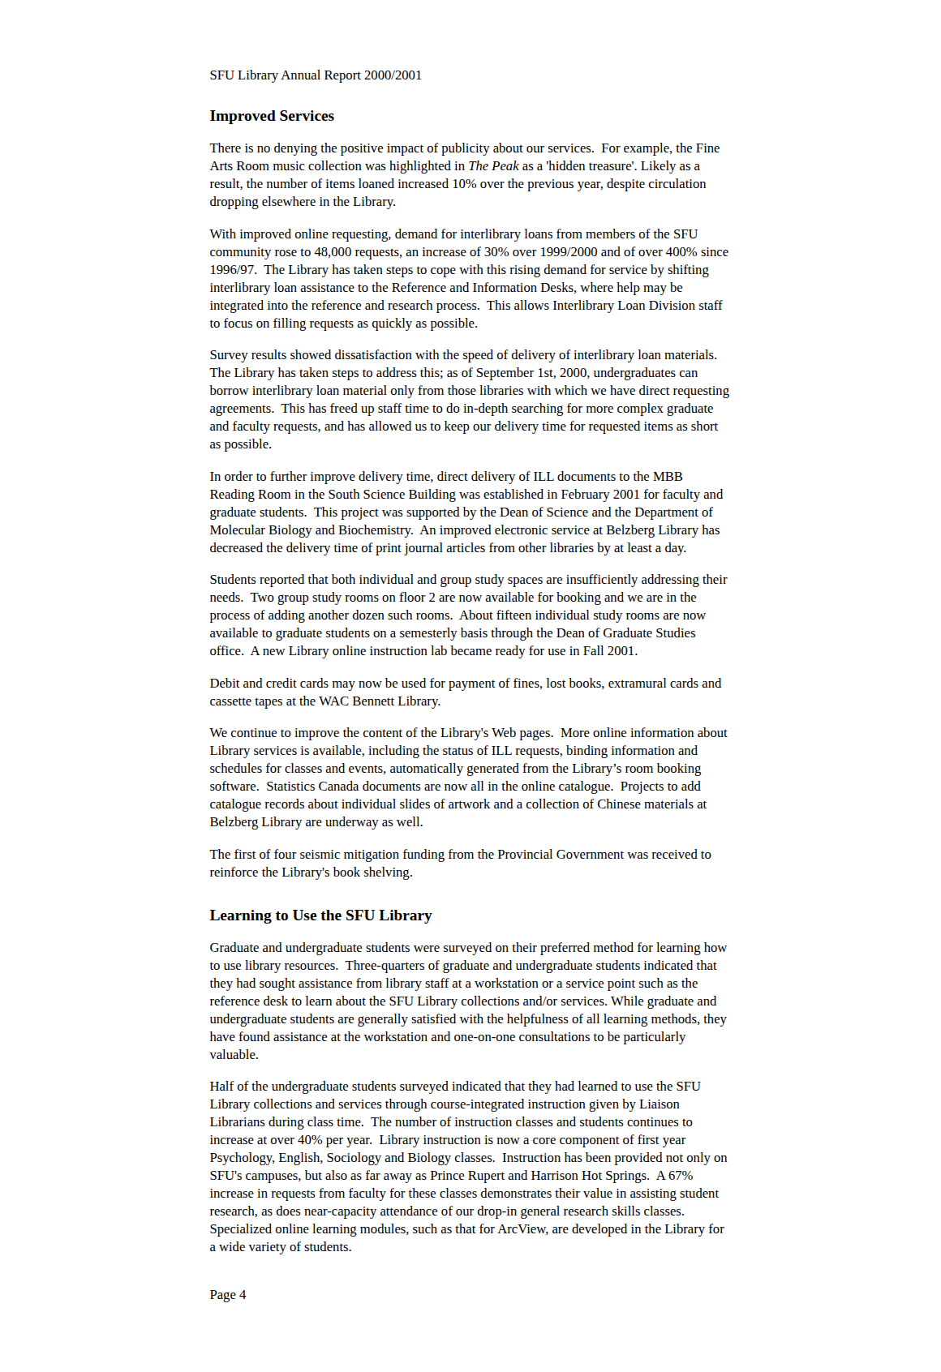SFU Library Annual Report 2000/2001
Improved Services
There is no denying the positive impact of publicity about our services. For example, the Fine Arts Room music collection was highlighted in The Peak as a 'hidden treasure'. Likely as a result, the number of items loaned increased 10% over the previous year, despite circulation dropping elsewhere in the Library.
With improved online requesting, demand for interlibrary loans from members of the SFU community rose to 48,000 requests, an increase of 30% over 1999/2000 and of over 400% since 1996/97. The Library has taken steps to cope with this rising demand for service by shifting interlibrary loan assistance to the Reference and Information Desks, where help may be integrated into the reference and research process. This allows Interlibrary Loan Division staff to focus on filling requests as quickly as possible.
Survey results showed dissatisfaction with the speed of delivery of interlibrary loan materials. The Library has taken steps to address this; as of September 1st, 2000, undergraduates can borrow interlibrary loan material only from those libraries with which we have direct requesting agreements. This has freed up staff time to do in-depth searching for more complex graduate and faculty requests, and has allowed us to keep our delivery time for requested items as short as possible.
In order to further improve delivery time, direct delivery of ILL documents to the MBB Reading Room in the South Science Building was established in February 2001 for faculty and graduate students. This project was supported by the Dean of Science and the Department of Molecular Biology and Biochemistry. An improved electronic service at Belzberg Library has decreased the delivery time of print journal articles from other libraries by at least a day.
Students reported that both individual and group study spaces are insufficiently addressing their needs. Two group study rooms on floor 2 are now available for booking and we are in the process of adding another dozen such rooms. About fifteen individual study rooms are now available to graduate students on a semesterly basis through the Dean of Graduate Studies office. A new Library online instruction lab became ready for use in Fall 2001.
Debit and credit cards may now be used for payment of fines, lost books, extramural cards and cassette tapes at the WAC Bennett Library.
We continue to improve the content of the Library's Web pages. More online information about Library services is available, including the status of ILL requests, binding information and schedules for classes and events, automatically generated from the Library’s room booking software. Statistics Canada documents are now all in the online catalogue. Projects to add catalogue records about individual slides of artwork and a collection of Chinese materials at Belzberg Library are underway as well.
The first of four seismic mitigation funding from the Provincial Government was received to reinforce the Library's book shelving.
Learning to Use the SFU Library
Graduate and undergraduate students were surveyed on their preferred method for learning how to use library resources. Three-quarters of graduate and undergraduate students indicated that they had sought assistance from library staff at a workstation or a service point such as the reference desk to learn about the SFU Library collections and/or services. While graduate and undergraduate students are generally satisfied with the helpfulness of all learning methods, they have found assistance at the workstation and one-on-one consultations to be particularly valuable.
Half of the undergraduate students surveyed indicated that they had learned to use the SFU Library collections and services through course-integrated instruction given by Liaison Librarians during class time. The number of instruction classes and students continues to increase at over 40% per year. Library instruction is now a core component of first year Psychology, English, Sociology and Biology classes. Instruction has been provided not only on SFU's campuses, but also as far away as Prince Rupert and Harrison Hot Springs. A 67% increase in requests from faculty for these classes demonstrates their value in assisting student research, as does near-capacity attendance of our drop-in general research skills classes. Specialized online learning modules, such as that for ArcView, are developed in the Library for a wide variety of students.
Page 4